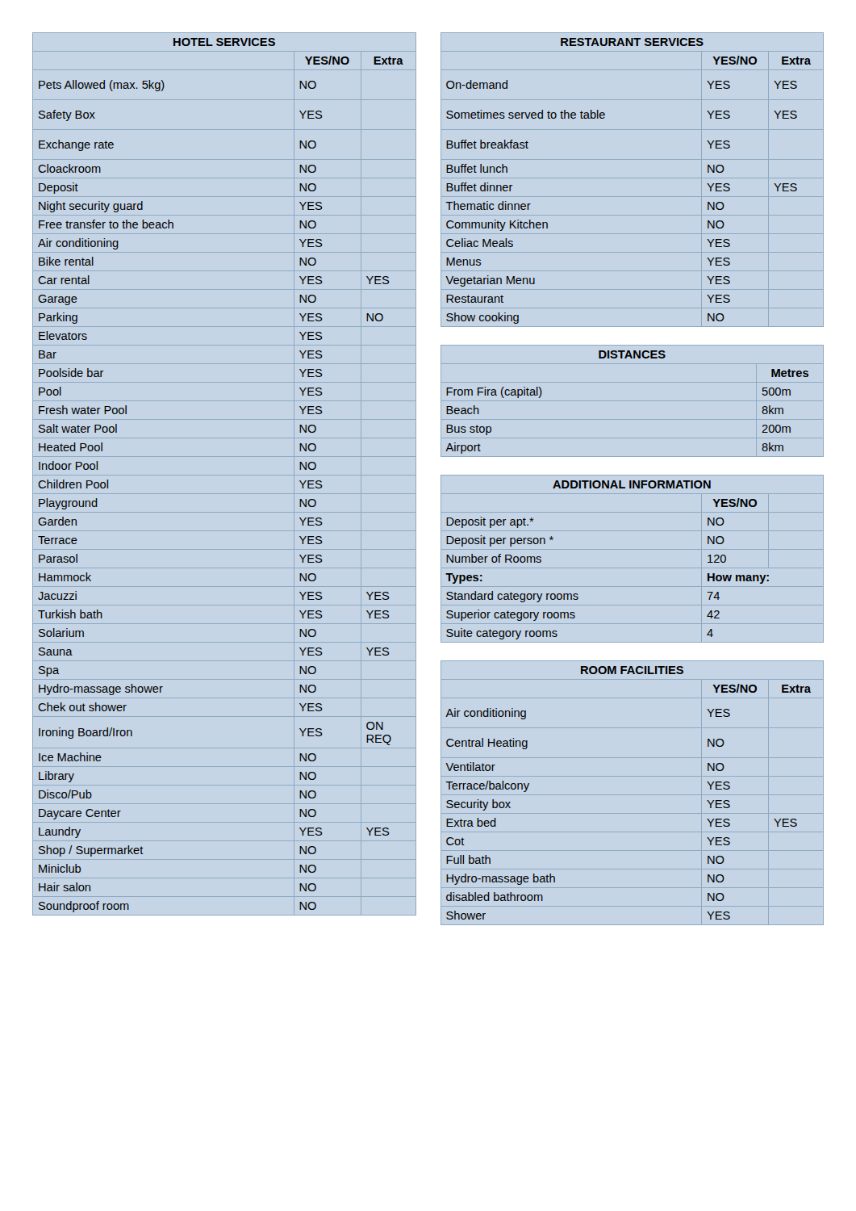| HOTEL SERVICES |
| --- |
| | YES/NO | Extra |
| Pets Allowed (max. 5kg) | NO | |
| Safety Box | YES | |
| Exchange rate | NO | |
| Cloackroom | NO | |
| Deposit | NO | |
| Night security guard | YES | |
| Free transfer to the beach | NO | |
| Air conditioning | YES | |
| Bike rental | NO | |
| Car rental | YES | YES |
| Garage | NO | |
| Parking | YES | NO |
| Elevators | YES | |
| Bar | YES | |
| Poolside bar | YES | |
| Pool | YES | |
| Fresh water Pool | YES | |
| Salt water Pool | NO | |
| Heated Pool | NO | |
| Indoor Pool | NO | |
| Children Pool | YES | |
| Playground | NO | |
| Garden | YES | |
| Terrace | YES | |
| Parasol | YES | |
| Hammock | NO | |
| Jacuzzi | YES | YES |
| Turkish bath | YES | YES |
| Solarium | NO | |
| Sauna | YES | YES |
| Spa | NO | |
| Hydro-massage shower | NO | |
| Chek out shower | YES | |
| Ironing Board/Iron | YES | ON REQ |
| Ice Machine | NO | |
| Library | NO | |
| Disco/Pub | NO | |
| Daycare Center | NO | |
| Laundry | YES | YES |
| Shop / Supermarket | NO | |
| Miniclub | NO | |
| Hair salon | NO | |
| Soundproof room | NO | |
| RESTAURANT SERVICES |
| --- |
| | YES/NO | Extra |
| On-demand | YES | YES |
| Sometimes served to the table | YES | YES |
| Buffet breakfast | YES | |
| Buffet lunch | NO | |
| Buffet dinner | YES | YES |
| Thematic dinner | NO | |
| Community Kitchen | NO | |
| Celiac Meals | YES | |
| Menus | YES | |
| Vegetarian Menu | YES | |
| Restaurant | YES | |
| Show cooking | NO | |
| DISTANCES |
| --- |
| | Metres |
| From Fira (capital) | 500m |
| Beach | 8km |
| Bus stop | 200m |
| Airport | 8km |
| ADDITIONAL INFORMATION |
| --- |
| | YES/NO | |
| Deposit per apt.* | NO | |
| Deposit per person * | NO | |
| Number of Rooms | 120 | |
| Types: | How many: |
| Standard category rooms | 74 |
| Superior category rooms | 42 |
| Suite category rooms | 4 |
| ROOM FACILITIES |
| --- |
| | YES/NO | Extra |
| Air conditioning | YES | |
| Central Heating | NO | |
| Ventilator | NO | |
| Terrace/balcony | YES | |
| Security box | YES | |
| Extra bed | YES | YES |
| Cot | YES | |
| Full bath | NO | |
| Hydro-massage bath | NO | |
| disabled bathroom | NO | |
| Shower | YES | |